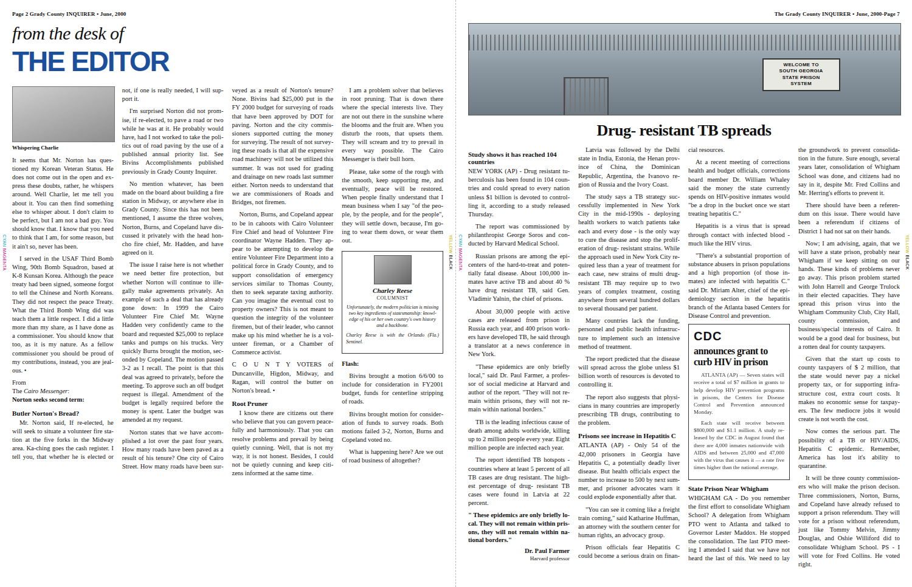CYAN MAGENTA
Page 2 Grady County INQUIRER • June, 2000
from the desk of
THE EDITOR
Whispering Charlie
It seems that Mr. Norton has questioned my Korean Veteran Status. He does not come out in the open and express these doubts, rather, he whispers around. Well Charlie, let me tell you about it. You can then find something else to whisper about. I don't claim to be perfect, but I am not a bad guy. You should know that. I know that you need to think that I am, for some reason, but it ain't so, never has been.
I served in the USAF Third Bomb Wing, 90th Bomb Squadron, based at K-8 Kunsan Korea. Although the peace treaty had been signed, someone forgot to tell the Chinese and North Koreans. They did not respect the peace Treaty. What the Third Bomb Wing did was teach them a little respect. I did a little more than my share, as I have done as a commissioner. You should know that too, as it is my nature. As a fellow commissioner you should be proud of my contributions, instead, you are jealous. •
From
The Cairo Messenger:
Norton seeks second term:
Butler Norton's Bread?
Mr. Norton said, If re-elected, he will seek to situate a volunteer fire station at the five forks in the Midway area. Ka-ching goes the cash register. I tell you, that whether he is elected or not, if one is really needed, I will support it.
I'm surprised Norton did not promise, if re-elected, to pave a road or two while he was at it. He probably would have, had I not worked to take the politics out of road paving by the use of a published annual priority list. See Bivins Accomplishments published previously in Grady County Inquirer.
No mention whatever, has been made on the board about building a fire station in Midway, or anywhere else in Grady County. Since this has not been mentioned, I assume the three wolves, Norton, Burns, and Copeland have discussed it privately with the head honcho fire chief, Mr. Hadden, and have agreed on it.
The issue I raise here is not whether we need better fire protection, but whether Norton will continue to illegally make agreements privately. An example of such a deal that has already gone down: In 1999 the Cairo Volunteer Fire Chief Mr. Wayne Hadden very confidently came to the board and requested $25,000 to replace tanks and pumps on his trucks. Very quickly Burns brought the motion, seconded by Copeland. The motion passed 3-2 as I recall. The point is that this deal was agreed to privately, before the meeting. To approve such an off budget request is illegal. Amendment of the budget is legally required before the money is spent. Later the budget was amended at my request.
Norton states that we have accomplished a lot over the past four years. How many roads have been paved as a result of his tenure? One city of Cairo Street. How many roads have been surveyed as a result of Norton's tenure? None. Bivins had $25,000 put in the FY 2000 budget for surveying of roads that have been approved by DOT for paving. Norton and the city commissioners supported cutting the money for surveying. The result of not surveying these roads is that all the expensive road machinery will not be utilized this summer. It was not used for grading and drainage on new roads last summer either. Norton needs to understand that we are commissioners of Roads and Bridges, not firemen.
Norton, Burns, and Copeland appear to be in cahoots with Cairo Volunteer Fire Chief and head of Volunteer Fire coordinator Wayne Hadden. They appear to be attempting to develop the entire Volunteer Fire Department into a political force in Grady County, and to support consolidation of emergency services similar to Thomas County, then to seek separate taxing authority. Can you imagine the eventual cost to property owners? This is not meant to question the integrity of the volunteer firemen, but of their leader, who cannot make up his mind whether he is a volunteer fireman, or a Chamber of Commerce activist.
C O U N T Y VOTERS of Duncanville, Higdon, Midway, and Ragan, will control the butter on Norton's bread. •
Root Pruner
I know there are citizens out there who believe that you can govern peacefully and harmoniously. That you can resolve problems and prevail by being quietly cunning. Well, that is not my way, it is not honest. Besides, I could not be quietly cunning and keep citizens informed at the same time.
I am a problem solver that believes in root pruning. That is down there where the special interests live. They are not out there in the sunshine where the blooms and the fruit are. When you disturb the roots, that upsets them. They will scream and try to prevail in every way possible. The Cairo Messenger is their bull horn.
Please, take some of the rough with the smooth, keep supporting me, and eventually, peace will be restored. When people finally understand that I mean business when I say "of the people, by the people, and for the people", they will settle down, because, I'm going to wear them down, or wear them out.
Charley Reese
Columnist
Unfortunately, the modern politician is missing two key ingredients of statesmanship: knowledge of his or her own country's own history and a backbone.
Charley Reese is with the Orlando (Fla.) Sentinel.
Flash:
Bivins brought a motion 6/6/00 to include for consideration in FY2001 budget, funds for centerline stripping of roads.
Bivins brought motion for consideration of funds to survey roads. Both motions failed 3-2, Norton, Burns and Copeland voted no.
What is happening here? Are we out of road business of altogether?
YELLOW BLACK
CYAN MAGENTA
The Grady County INQUIRER • June, 2000-Page 7
WELCOME TO
SOUTH GEORGIA
STATE PRISON
SYSTEM
Drug- resistant TB spreads
Study shows it has reached 104 countries
NEW YORK (AP) - Drug resistant tuberculosis has been found in 104 countries and could spread to every nation unless $1 billion is devoted to controlling it, according to a study released Thursday.
The report was commissioned by philanthropist George Soros and conducted by Harvard Medical School.
Russian prisons are among the epicenters of the hard-to-treat and potentially fatal disease. About 100,000 inmates have active TB and about 40 % have drug resistant TB, said Gen. Vladimir Yalnin, the chief of prisons.
About 30,000 people with active cases are released from prison in Russia each year, and 400 prison workers have developed TB, he said through a translator at a news conference in New York.
"These epidemics are only briefly local," said Dr. Paul Farmer, a professor of social medicine at Harvard and author of the report. "They will not remain within prisons, they will not remain within national borders."
TB is the leading infectious cause of death among adults worldwide, killing up to 2 million people every year. Eight million people are infected each year.
The report identified TB hotspots - countries where at least 5 percent of all TB cases are drug resistant. The highest percentage of drug- resistant TB cases were found in Latvia at 22 percent.
" These epidemics are only briefly local. They will not remain within prisons, they will not remain within national borders." Dr. Paul FarmerHarvard professor
Latvia was followed by the Delhi state in India, Estonia, the Henan province of China, the Dominican Republic, Argentina, the Ivanovo region of Russia and the Ivory Coast.
The study says a TB strategy successfully implemented in New York City in the mid-1990s - deploying health workers to watch patients take each and every dose - is the only way to cure the disease and stop the proliferation of drug- resistant strains. While the approach used in New York City required less than a year of treatment for each case, new strains of multi drug- resistant TB may require up to two years of complex treatment, costing anywhere from several hundred dollars to several thousand per patient.
Many countries lack the funding, personnel and public health infrastructure to implement such an intensive method of treatment.
The report predicted that the disease will spread across the globe unless $1 billion worth of resources is devoted to controlling it.
The report also suggests that physicians in many countries are improperly prescribing TB drugs, contributing to the problem.
Prisons see increase in Hepatitis C
ATLANTA (AP) - Only 54 of the 42,000 prisoners in Georgia have Hepatitis C, a potentially deadly liver disease. But health officials expect the number to increase to 500 by next summer, and prisoner advocates warn it could explode exponentially after that.
"You can see it coming like a freight train coming," said Katharine Huffman, an attorney with the southern center for human rights, an advocacy group.
Prison officials fear Hepatitis C could become a serious drain on financial resources.
At a recent meeting of corrections health and budget officials, corrections board member Dr. William Whaley said the money the state currently spends on HIV-positive inmates would "be a drop in the bucket once we start treating hepatitis C."
Hepatitis is a virus that is spread through contact with infected blood - much like the HIV virus.
"There's a substantial proportion of substance abusers in prison populations and a high proportion (of those inmates) are infected with hepatitis C." said Dr. Miriam Alter, chief of the epidemiology section in the hepatitis branch of the Atlanta based Centers for Disease Control and prevention.
CDC
announces grant to curb HIV in prison
ATLANTA (AP) — Seven states will receive a total of $7 million in grants to help develop HIV prevention programs in prisons, the Centers for Disease Control and Prevention announced Monday.
Each state will receive between $800,000 and $1.1 million. A study released by the CDC in August found that there are 4,000 inmates nationwide with AIDS and between 25,000 and 47,000 with the virus that causes it — a rate five times higher than the national average.
State Prison Near Whigham
WHIGHAM GA - Do you remember the first effort to consolidate Whigham School? A delegation from Whigham PTO went to Atlanta and talked to Governor Lester Maddox. He stopped the consolidation. The last PTO meeting I attended I said that we have not heard the last of this. We need to lay the groundwork to prevent consolidation in the future. Sure enough, several years later, consolidation of Whigham School was done, and citizens had no say in it, despite Mr. Fred Collins and Mr. Herring's efforts to prevent it.
There should have been a referendum on this issue. There would have been a referendum if citizens of District 1 had not sat on their hands.
Now; I am advising, again, that we will have a state prison, probably near Whigham if we keep sitting on our hands. These kinds of problems never go away. This prison problem started with John Harrell and George Trulock in their elected capacities. They have spread this prison virus into the Whigham Community Club, City Hall, county commission, and business/special interests of Cairo. It would be a good deal for business, but a rotten deal for county taxpayers.
Given that the start up costs to county taxpayers of $ 2 million, that the state would never pay a nickel property tax, or for supporting infrastructure cost, extra court costs. It makes no economic sense for taxpayers. The few mediocre jobs it would create is not worth the cost.
Now comes the serious part. The possibility of a TB or HIV/AIDS, Hepatitis C epidemic. Remember, America has lost it's ability to quarantine.
It will be three county commissioners who will make the prison decison. Three commissioners, Norton, Burns, and Copeland have already refused to support a prison referendum. They will vote for a prison without referendum, just like Tommy Melvin, Jimmy Douglas, and Oshie Williford did to consolidate Whigham School. PS - I will vote for Fred Collins. He voted right.
YELLOW BLACK